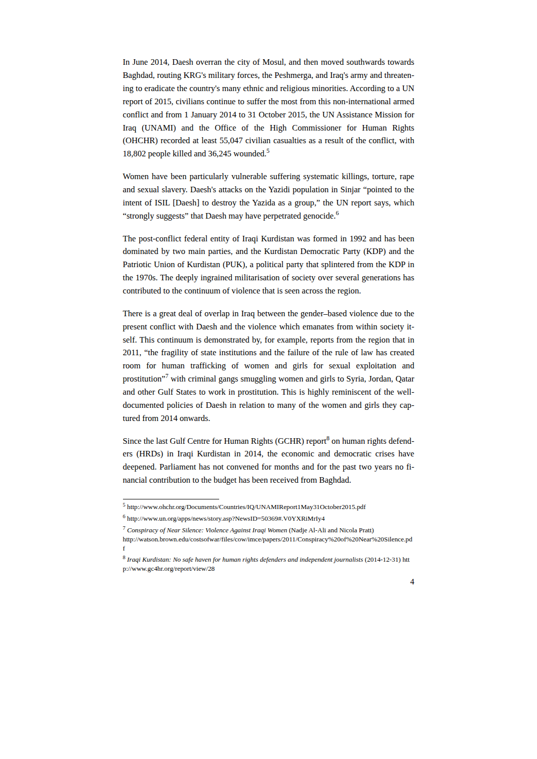In June 2014, Daesh overran the city of Mosul, and then moved southwards towards Baghdad, routing KRG's military forces, the Peshmerga, and Iraq's army and threatening to eradicate the country's many ethnic and religious minorities. According to a UN report of 2015, civilians continue to suffer the most from this non-international armed conflict and from 1 January 2014 to 31 October 2015, the UN Assistance Mission for Iraq (UNAMI) and the Office of the High Commissioner for Human Rights (OHCHR) recorded at least 55,047 civilian casualties as a result of the conflict, with 18,802 people killed and 36,245 wounded.5
Women have been particularly vulnerable suffering systematic killings, torture, rape and sexual slavery. Daesh's attacks on the Yazidi population in Sinjar “pointed to the intent of ISIL [Daesh] to destroy the Yazida as a group,” the UN report says, which “strongly suggests” that Daesh may have perpetrated genocide.6
The post-conflict federal entity of Iraqi Kurdistan was formed in 1992 and has been dominated by two main parties, and the Kurdistan Democratic Party (KDP) and the Patriotic Union of Kurdistan (PUK), a political party that splintered from the KDP in the 1970s. The deeply ingrained militarisation of society over several generations has contributed to the continuum of violence that is seen across the region.
There is a great deal of overlap in Iraq between the gender–based violence due to the present conflict with Daesh and the violence which emanates from within society itself. This continuum is demonstrated by, for example, reports from the region that in 2011, “the fragility of state institutions and the failure of the rule of law has created room for human trafficking of women and girls for sexual exploitation and prostitution”7 with criminal gangs smuggling women and girls to Syria, Jordan, Qatar and other Gulf States to work in prostitution. This is highly reminiscent of the well-documented policies of Daesh in relation to many of the women and girls they captured from 2014 onwards.
Since the last Gulf Centre for Human Rights (GCHR) report8 on human rights defenders (HRDs) in Iraqi Kurdistan in 2014, the economic and democratic crises have deepened. Parliament has not convened for months and for the past two years no financial contribution to the budget has been received from Baghdad.
5 http://www.ohchr.org/Documents/Countries/IQ/UNAMIReport1May31October2015.pdf
6 http://www.un.org/apps/news/story.asp?NewsID=50369#.V0YXRiMrIy4
7 Conspiracy of Near Silence: Violence Against Iraqi Women (Nadje Al-Ali and Nicola Pratt)
http://watson.brown.edu/costsofwar/files/cow/imce/papers/2011/Conspiracy%20of%20Near%20Silence.pdf
8 Iraqi Kurdistan: No safe haven for human rights defenders and independent journalists (2014-12-31) http://www.gc4hr.org/report/view/28
4